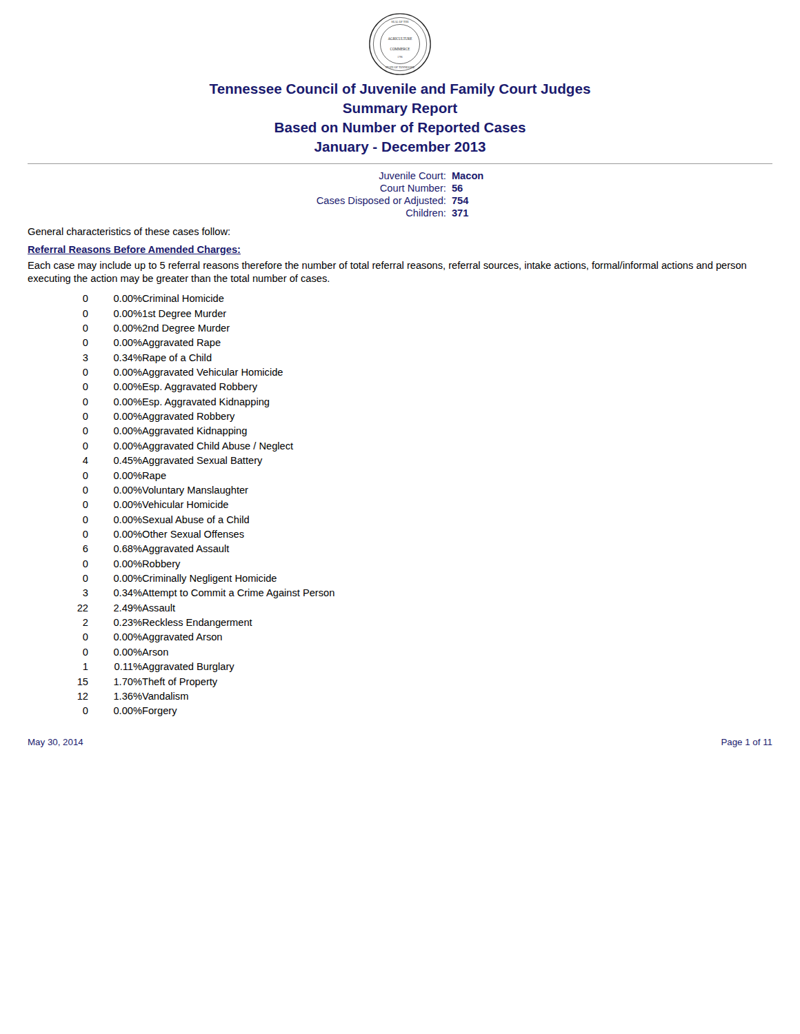Tennessee Council of Juvenile and Family Court Judges
Summary Report
Based on Number of Reported Cases
January - December 2013
| Juvenile Court: | Macon |
| Court Number: | 56 |
| Cases Disposed or Adjusted: | 754 |
| Children: | 371 |
General characteristics of these cases follow:
Referral Reasons Before Amended Charges:
Each case may include up to 5 referral reasons therefore the number of total referral reasons, referral sources, intake actions, formal/informal actions and person executing the action may be greater than the total number of cases.
| 0 | 0.00% | Criminal Homicide |
| 0 | 0.00% | 1st Degree Murder |
| 0 | 0.00% | 2nd Degree Murder |
| 0 | 0.00% | Aggravated Rape |
| 3 | 0.34% | Rape of a Child |
| 0 | 0.00% | Aggravated Vehicular Homicide |
| 0 | 0.00% | Esp. Aggravated Robbery |
| 0 | 0.00% | Esp. Aggravated Kidnapping |
| 0 | 0.00% | Aggravated Robbery |
| 0 | 0.00% | Aggravated Kidnapping |
| 0 | 0.00% | Aggravated Child Abuse / Neglect |
| 4 | 0.45% | Aggravated Sexual Battery |
| 0 | 0.00% | Rape |
| 0 | 0.00% | Voluntary Manslaughter |
| 0 | 0.00% | Vehicular Homicide |
| 0 | 0.00% | Sexual Abuse of a Child |
| 0 | 0.00% | Other Sexual Offenses |
| 6 | 0.68% | Aggravated Assault |
| 0 | 0.00% | Robbery |
| 0 | 0.00% | Criminally Negligent Homicide |
| 3 | 0.34% | Attempt to Commit a Crime Against Person |
| 22 | 2.49% | Assault |
| 2 | 0.23% | Reckless Endangerment |
| 0 | 0.00% | Aggravated Arson |
| 0 | 0.00% | Arson |
| 1 | 0.11% | Aggravated Burglary |
| 15 | 1.70% | Theft of Property |
| 12 | 1.36% | Vandalism |
| 0 | 0.00% | Forgery |
May 30, 2014 Page 1 of 11